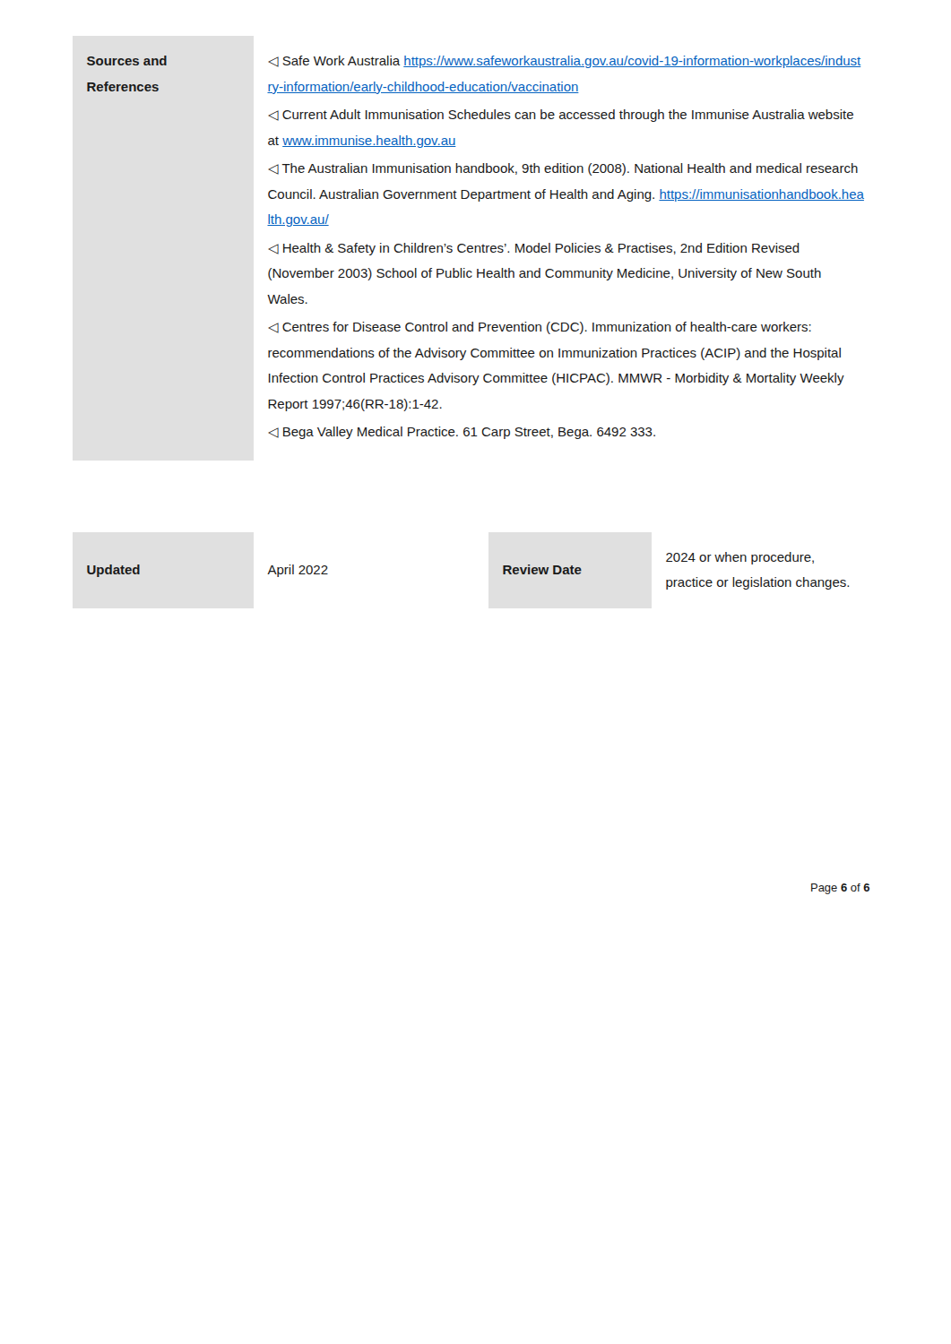| Sources and References | ◁ Safe Work Australia https://www.safeworkaustralia.gov.au/covid-19-information-workplaces/industry-information/early-childhood-education/vaccination ◁ Current Adult Immunisation Schedules can be accessed through the Immunise Australia website at www.immunise.health.gov.au ◁ The Australian Immunisation handbook, 9th edition (2008). National Health and medical research Council. Australian Government Department of Health and Aging. https://immunisationhandbook.health.gov.au/ ◁ Health & Safety in Children’s Centres’. Model Policies & Practises, 2nd Edition Revised (November 2003) School of Public Health and Community Medicine, University of New South Wales. ◁ Centres for Disease Control and Prevention (CDC). Immunization of health-care workers: recommendations of the Advisory Committee on Immunization Practices (ACIP) and the Hospital Infection Control Practices Advisory Committee (HICPAC). MMWR - Morbidity & Mortality Weekly Report 1997;46(RR-18):1-42. ◁ Bega Valley Medical Practice. 61 Carp Street, Bega. 6492 333. |
| Updated | April 2022 | Review Date | 2024 or when procedure, practice or legislation changes. |
Page 6 of 6